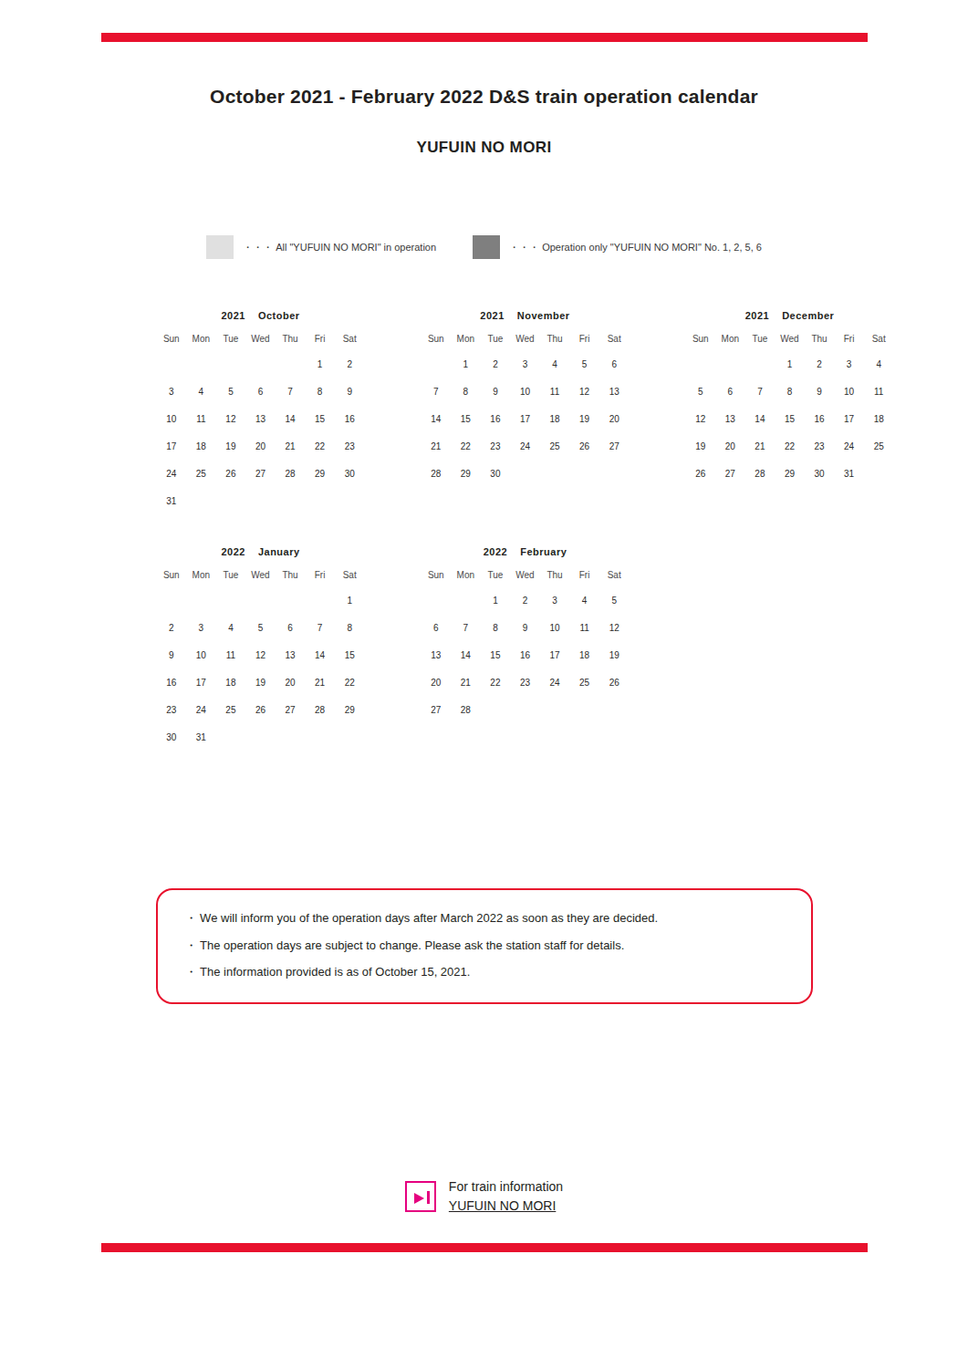October 2021 - February 2022 D&S train operation calendar
YUFUIN NO MORI
・・・ All "YUFUIN NO MORI" in operation
・・・ Operation only "YUFUIN NO MORI" No. 1, 2, 5, 6
2021 October
| Sun | Mon | Tue | Wed | Thu | Fri | Sat |
| --- | --- | --- | --- | --- | --- | --- |
| | | | | | 1 | 2 |
| 3 | 4 | 5 | 6 | 7 | 8 | 9 |
| 10 | 11 | 12 | 13 | 14 | 15 | 16 |
| 17 | 18 | 19 | 20 | 21 | 22 | 23 |
| 24 | 25 | 26 | 27 | 28 | 29 | 30 |
| 31 | | | | | | |
2021 November
| Sun | Mon | Tue | Wed | Thu | Fri | Sat |
| --- | --- | --- | --- | --- | --- | --- |
| | 1 | 2 | 3 | 4 | 5 | 6 |
| 7 | 8 | 9 | 10 | 11 | 12 | 13 |
| 14 | 15 | 16 | 17 | 18 | 19 | 20 |
| 21 | 22 | 23 | 24 | 25 | 26 | 27 |
| 28 | 29 | 30 | | | | |
2021 December
| Sun | Mon | Tue | Wed | Thu | Fri | Sat |
| --- | --- | --- | --- | --- | --- | --- |
| | | | 1 | 2 | 3 | 4 |
| 5 | 6 | 7 | 8 | 9 | 10 | 11 |
| 12 | 13 | 14 | 15 | 16 | 17 | 18 |
| 19 | 20 | 21 | 22 | 23 | 24 | 25 |
| 26 | 27 | 28 | 29 | 30 | 31 | |
2022 January
| Sun | Mon | Tue | Wed | Thu | Fri | Sat |
| --- | --- | --- | --- | --- | --- | --- |
| | | | | | | 1 |
| 2 | 3 | 4 | 5 | 6 | 7 | 8 |
| 9 | 10 | 11 | 12 | 13 | 14 | 15 |
| 16 | 17 | 18 | 19 | 20 | 21 | 22 |
| 23 | 24 | 25 | 26 | 27 | 28 | 29 |
| 30 | 31 | | | | | |
2022 February
| Sun | Mon | Tue | Wed | Thu | Fri | Sat |
| --- | --- | --- | --- | --- | --- | --- |
| | | 1 | 2 | 3 | 4 | 5 |
| 6 | 7 | 8 | 9 | 10 | 11 | 12 |
| 13 | 14 | 15 | 16 | 17 | 18 | 19 |
| 20 | 21 | 22 | 23 | 24 | 25 | 26 |
| 27 | 28 | | | | | |
・ We will inform you of the operation days after March 2022 as soon as they are decided.
・ The operation days are subject to change. Please ask the station staff for details.
・ The information provided is as of October 15, 2021.
For train information
YUFUIN NO MORI